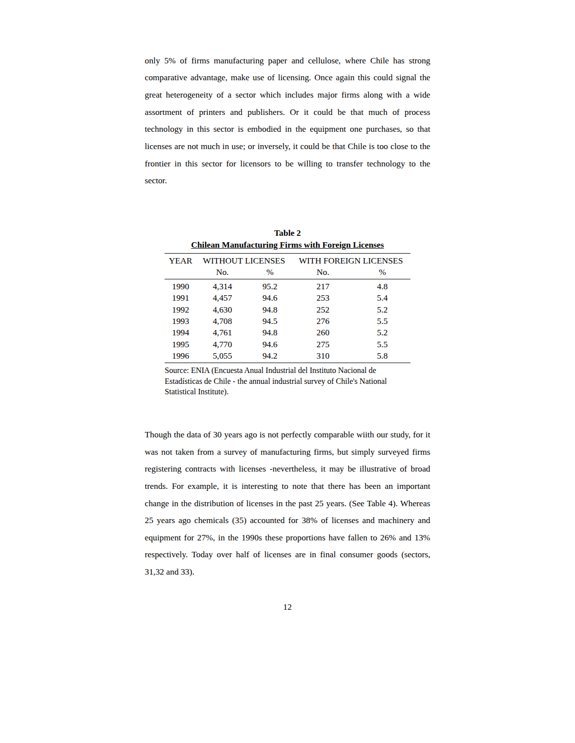only 5% of firms manufacturing paper and cellulose, where Chile has strong comparative advantage, make use of licensing. Once again this could signal the great heterogeneity of a sector which includes major firms along with a wide assortment of printers and publishers. Or it could be that much of process technology in this sector is embodied in the equipment one purchases, so that licenses are not much in use; or inversely, it could be that Chile is too close to the frontier in this sector for licensors to be willing to transfer technology to the sector.
Table 2
Chilean Manufacturing Firms with Foreign Licenses
| YEAR | WITHOUT LICENSES | WITH FOREIGN LICENSES |
| --- | --- | --- |
| | No. | % | No. | % |
| 1990 | 4,314 | 95.2 | 217 | 4.8 |
| 1991 | 4,457 | 94.6 | 253 | 5.4 |
| 1992 | 4,630 | 94.8 | 252 | 5.2 |
| 1993 | 4,708 | 94.5 | 276 | 5.5 |
| 1994 | 4,761 | 94.8 | 260 | 5.2 |
| 1995 | 4,770 | 94.6 | 275 | 5.5 |
| 1996 | 5,055 | 94.2 | 310 | 5.8 |
Source: ENIA (Encuesta Anual Industrial del Instituto Nacional de Estadísticas de Chile - the annual industrial survey of Chile's National Statistical Institute).
Though the data of 30 years ago is not perfectly comparable wiith our study, for it was not taken from a survey of manufacturing firms, but simply surveyed firms registering contracts with licenses -nevertheless, it may be illustrative of broad trends. For example, it is interesting to note that there has been an important change in the distribution of licenses in the past 25 years. (See Table 4). Whereas 25 years ago chemicals (35) accounted for 38% of licenses and machinery and equipment for 27%, in the 1990s these proportions have fallen to 26% and 13% respectively. Today over half of licenses are in final consumer goods (sectors, 31,32 and 33).
12